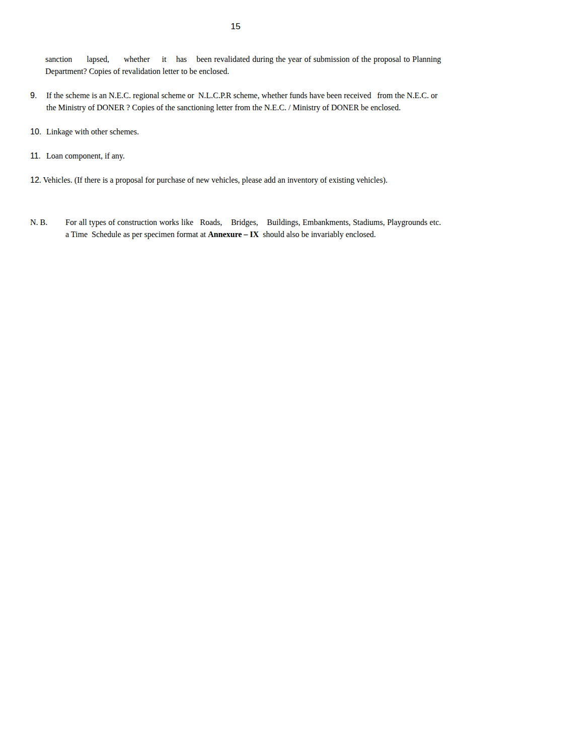15
sanction lapsed, whether it has been revalidated during the year of submission of the proposal to Planning Department? Copies of revalidation letter to be enclosed.
9.
If the scheme is an N.E.C. regional scheme or N.L.C.P.R scheme, whether funds have been received from the N.E.C. or the Ministry of DONER ? Copies of the sanctioning letter from the N.E.C. / Ministry of DONER be enclosed.
10.
Linkage with other schemes.
11.
Loan component, if any.
12. Vehicles. (If there is a proposal for purchase of new vehicles, please add an inventory of existing vehicles).
N. B.
For all types of construction works like Roads, Bridges, Buildings, Embankments, Stadiums, Playgrounds etc. a Time Schedule as per specimen format at Annexure – IX should also be invariably enclosed.